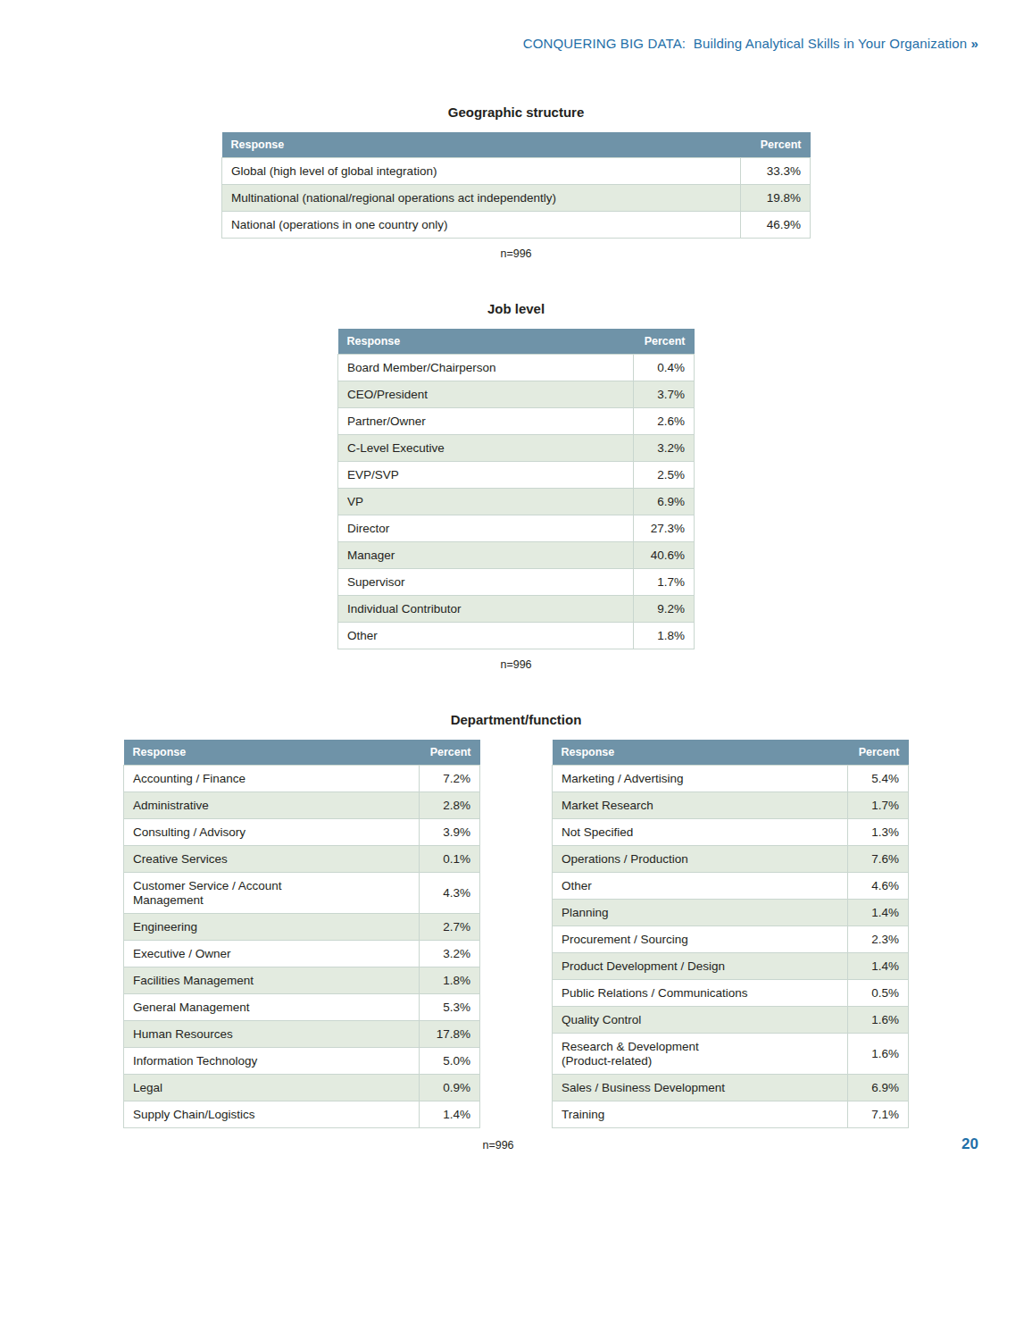CONQUERING BIG DATA: Building Analytical Skills in Your Organization »
Geographic structure
| Response | Percent |
| --- | --- |
| Global (high level of global integration) | 33.3% |
| Multinational (national/regional operations act independently) | 19.8% |
| National (operations in one country only) | 46.9% |
n=996
Job level
| Response | Percent |
| --- | --- |
| Board Member/Chairperson | 0.4% |
| CEO/President | 3.7% |
| Partner/Owner | 2.6% |
| C-Level Executive | 3.2% |
| EVP/SVP | 2.5% |
| VP | 6.9% |
| Director | 27.3% |
| Manager | 40.6% |
| Supervisor | 1.7% |
| Individual Contributor | 9.2% |
| Other | 1.8% |
n=996
Department/function
| Response | Percent |
| --- | --- |
| Accounting / Finance | 7.2% |
| Administrative | 2.8% |
| Consulting / Advisory | 3.9% |
| Creative Services | 0.1% |
| Customer Service / Account Management | 4.3% |
| Engineering | 2.7% |
| Executive / Owner | 3.2% |
| Facilities Management | 1.8% |
| General Management | 5.3% |
| Human Resources | 17.8% |
| Information Technology | 5.0% |
| Legal | 0.9% |
| Supply Chain/Logistics | 1.4% |
| Response | Percent |
| --- | --- |
| Marketing / Advertising | 5.4% |
| Market Research | 1.7% |
| Not Specified | 1.3% |
| Operations / Production | 7.6% |
| Other | 4.6% |
| Planning | 1.4% |
| Procurement / Sourcing | 2.3% |
| Product Development / Design | 1.4% |
| Public Relations / Communications | 0.5% |
| Quality Control | 1.6% |
| Research & Development (Product-related) | 1.6% |
| Sales / Business Development | 6.9% |
| Training | 7.1% |
n=996
20